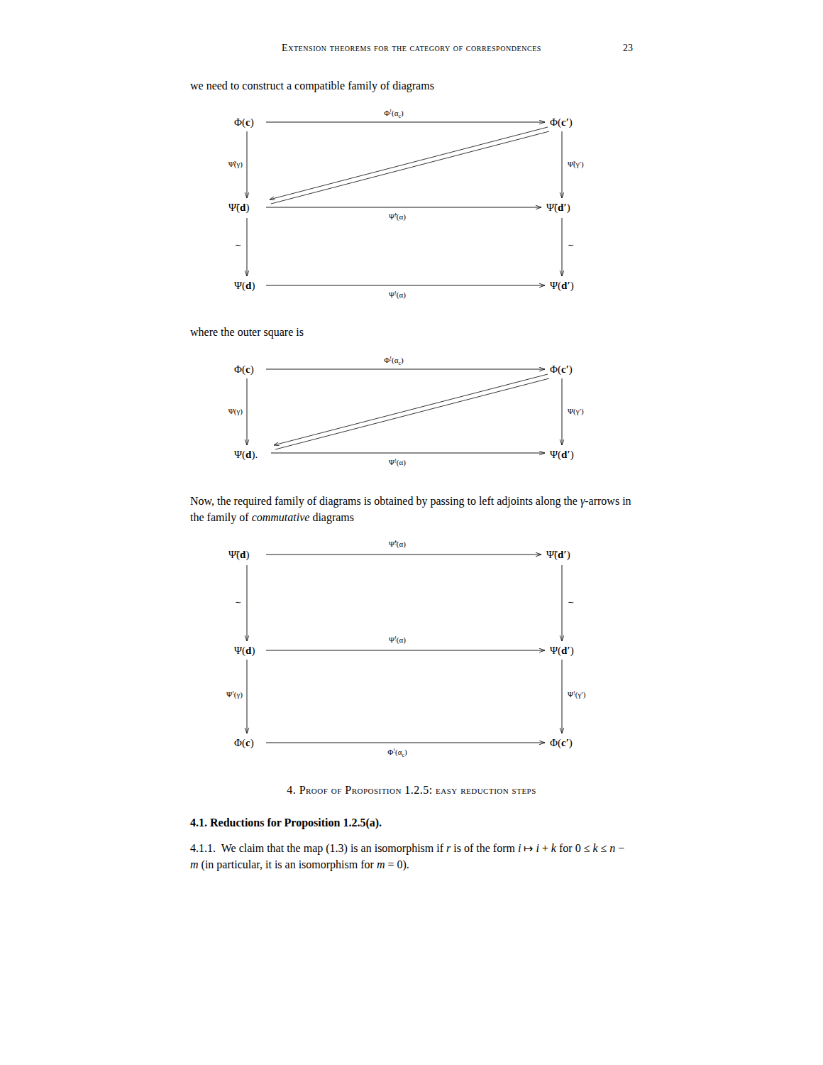Extension theorems for the category of correspondences 23
we need to construct a compatible family of diagrams
Φ(c) Φ(c′) Ψ̃(d) Ψ̃(d′) Ψ(d) Ψ(d′) Φ!(αc) Ψ̃(γ) Ψ̃(γ′) Ψ̃!(α) ∼ ∼ Ψ!(α)
where the outer square is
Φ(c) Φ(c′) Ψ(d). Ψ(d′) Φ!(αc) Ψ(γ) Ψ(γ′) Ψ!(α)
Now, the required family of diagrams is obtained by passing to left adjoints along the γ-arrows in the family of commutative diagrams
Ψ̃(d) Ψ̃(d′) Ψ(d) Ψ(d′) Φ(c) Φ(c′) Ψ̃!(α) ∼ ∼ Ψ!(α) Ψ!(γ) Ψ!(γ′) Φ!(αc)
4. Proof of Proposition 1.2.5: easy reduction steps
4.1. Reductions for Proposition 1.2.5(a).
4.1.1. We claim that the map (1.3) is an isomorphism if r is of the form i ↦ i + k for 0 ≤ k ≤ n − m (in particular, it is an isomorphism for m = 0).